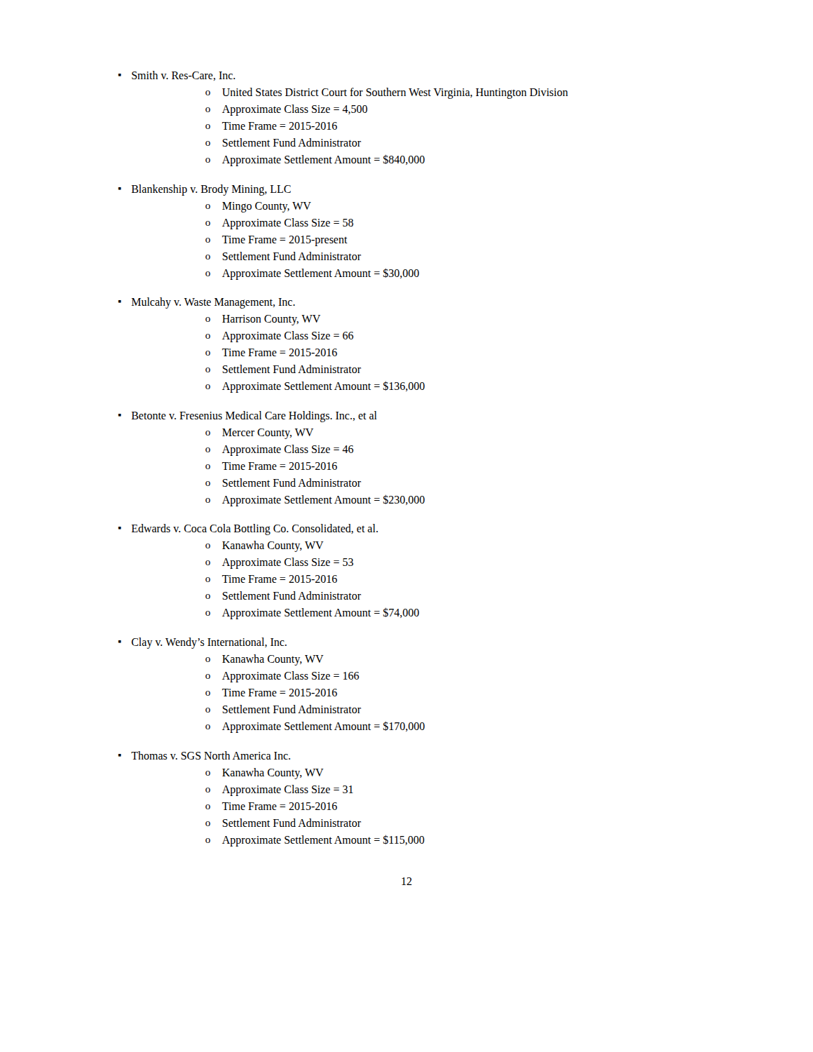Smith v. Res-Care, Inc.
United States District Court for Southern West Virginia, Huntington Division
Approximate Class Size = 4,500
Time Frame = 2015-2016
Settlement Fund Administrator
Approximate Settlement Amount = $840,000
Blankenship v. Brody Mining, LLC
Mingo County, WV
Approximate Class Size = 58
Time Frame = 2015-present
Settlement Fund Administrator
Approximate Settlement Amount = $30,000
Mulcahy v. Waste Management, Inc.
Harrison County, WV
Approximate Class Size = 66
Time Frame = 2015-2016
Settlement Fund Administrator
Approximate Settlement Amount = $136,000
Betonte v. Fresenius Medical Care Holdings. Inc., et al
Mercer County, WV
Approximate Class Size = 46
Time Frame = 2015-2016
Settlement Fund Administrator
Approximate Settlement Amount = $230,000
Edwards v. Coca Cola Bottling Co. Consolidated, et al.
Kanawha County, WV
Approximate Class Size = 53
Time Frame = 2015-2016
Settlement Fund Administrator
Approximate Settlement Amount = $74,000
Clay v. Wendy’s International, Inc.
Kanawha County, WV
Approximate Class Size = 166
Time Frame = 2015-2016
Settlement Fund Administrator
Approximate Settlement Amount = $170,000
Thomas v. SGS North America Inc.
Kanawha County, WV
Approximate Class Size = 31
Time Frame = 2015-2016
Settlement Fund Administrator
Approximate Settlement Amount = $115,000
12